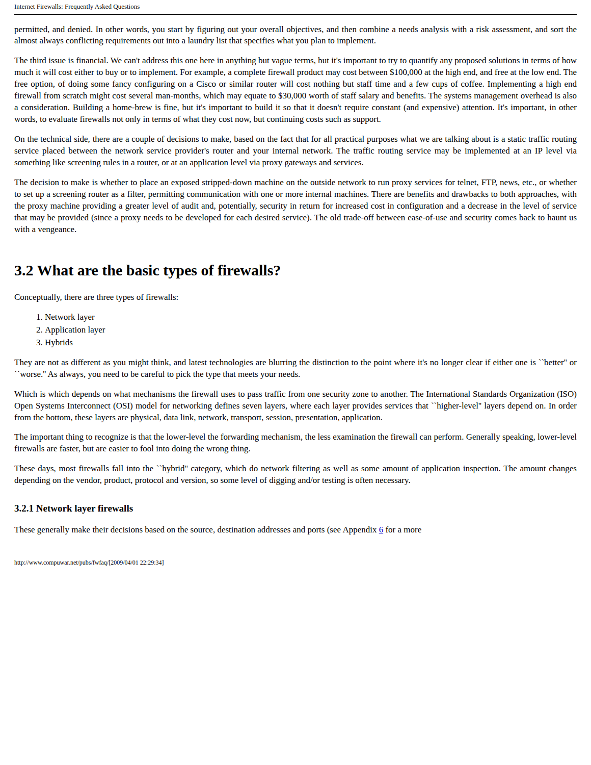Internet Firewalls: Frequently Asked Questions
permitted, and denied. In other words, you start by figuring out your overall objectives, and then combine a needs analysis with a risk assessment, and sort the almost always conflicting requirements out into a laundry list that specifies what you plan to implement.
The third issue is financial. We can't address this one here in anything but vague terms, but it's important to try to quantify any proposed solutions in terms of how much it will cost either to buy or to implement. For example, a complete firewall product may cost between $100,000 at the high end, and free at the low end. The free option, of doing some fancy configuring on a Cisco or similar router will cost nothing but staff time and a few cups of coffee. Implementing a high end firewall from scratch might cost several man-months, which may equate to $30,000 worth of staff salary and benefits. The systems management overhead is also a consideration. Building a home-brew is fine, but it's important to build it so that it doesn't require constant (and expensive) attention. It's important, in other words, to evaluate firewalls not only in terms of what they cost now, but continuing costs such as support.
On the technical side, there are a couple of decisions to make, based on the fact that for all practical purposes what we are talking about is a static traffic routing service placed between the network service provider's router and your internal network. The traffic routing service may be implemented at an IP level via something like screening rules in a router, or at an application level via proxy gateways and services.
The decision to make is whether to place an exposed stripped-down machine on the outside network to run proxy services for telnet, FTP, news, etc., or whether to set up a screening router as a filter, permitting communication with one or more internal machines. There are benefits and drawbacks to both approaches, with the proxy machine providing a greater level of audit and, potentially, security in return for increased cost in configuration and a decrease in the level of service that may be provided (since a proxy needs to be developed for each desired service). The old trade-off between ease-of-use and security comes back to haunt us with a vengeance.
3.2 What are the basic types of firewalls?
Conceptually, there are three types of firewalls:
Network layer
Application layer
Hybrids
They are not as different as you might think, and latest technologies are blurring the distinction to the point where it's no longer clear if either one is ``better'' or ``worse.'' As always, you need to be careful to pick the type that meets your needs.
Which is which depends on what mechanisms the firewall uses to pass traffic from one security zone to another. The International Standards Organization (ISO) Open Systems Interconnect (OSI) model for networking defines seven layers, where each layer provides services that ``higher-level'' layers depend on. In order from the bottom, these layers are physical, data link, network, transport, session, presentation, application.
The important thing to recognize is that the lower-level the forwarding mechanism, the less examination the firewall can perform. Generally speaking, lower-level firewalls are faster, but are easier to fool into doing the wrong thing.
These days, most firewalls fall into the ``hybrid'' category, which do network filtering as well as some amount of application inspection. The amount changes depending on the vendor, product, protocol and version, so some level of digging and/or testing is often necessary.
3.2.1 Network layer firewalls
These generally make their decisions based on the source, destination addresses and ports (see Appendix 6 for a more
http://www.compuwar.net/pubs/fwfaq/[2009/04/01 22:29:34]